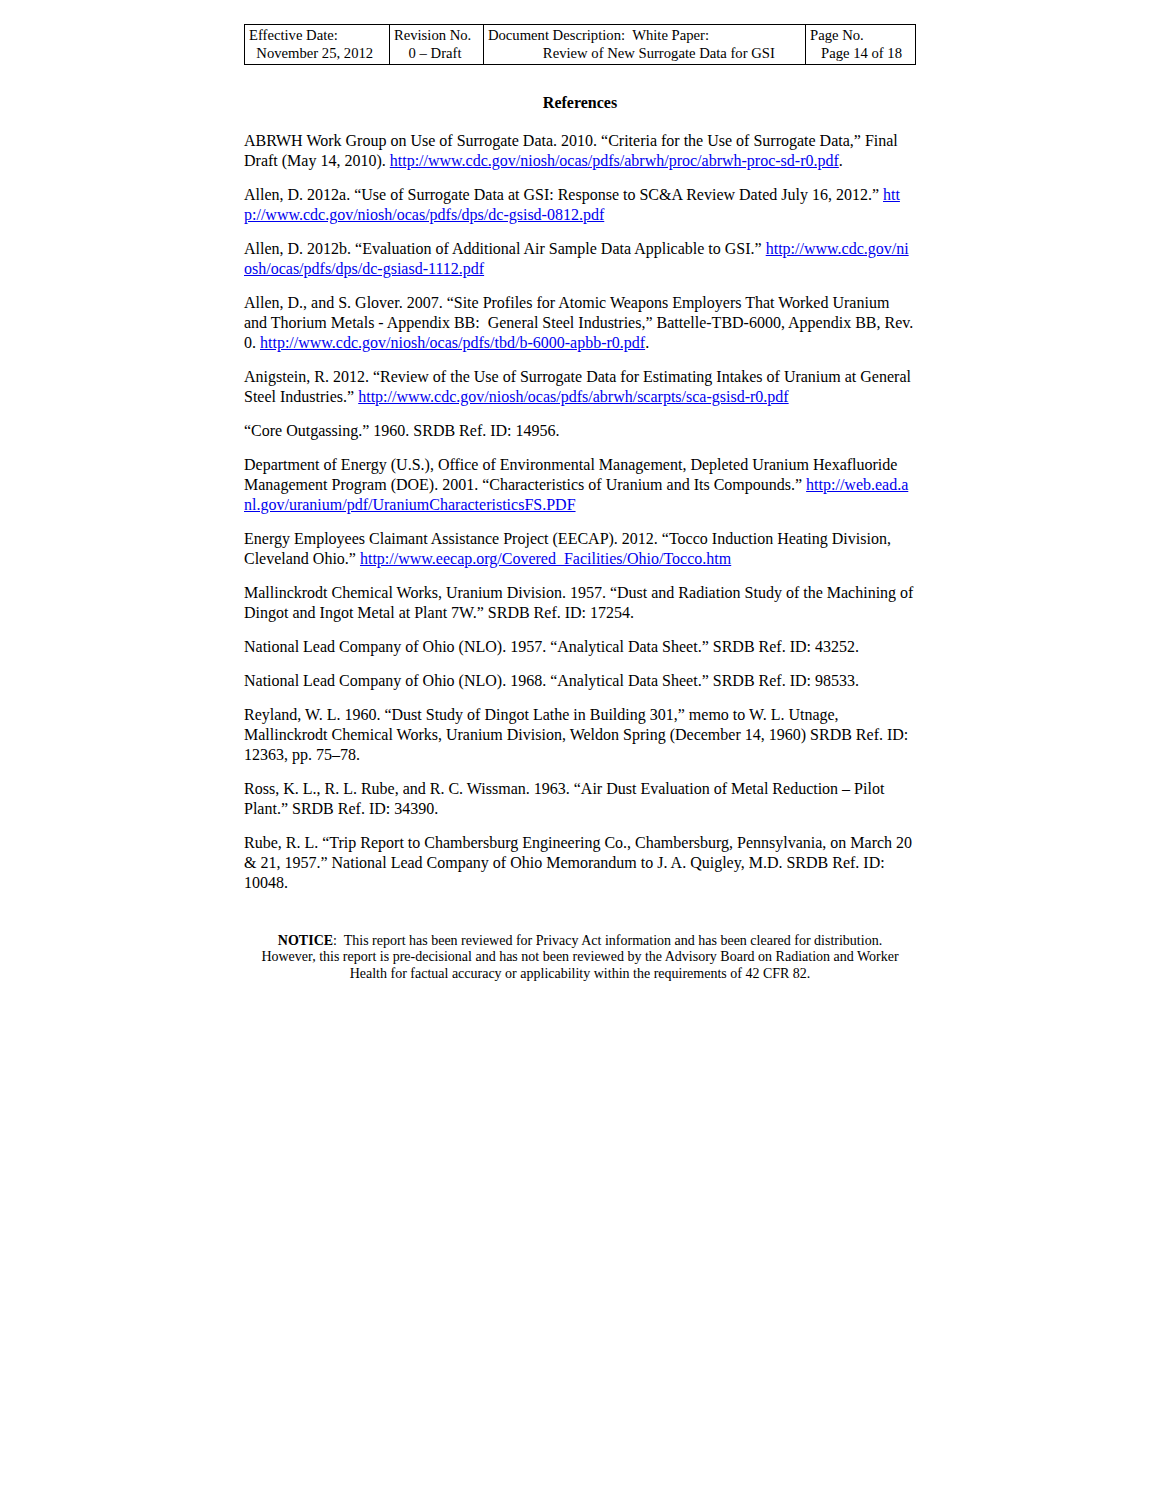| Effective Date: November 25, 2012 | Revision No. 0 – Draft | Document Description: White Paper: Review of New Surrogate Data for GSI | Page No. Page 14 of 18 |
References
ABRWH Work Group on Use of Surrogate Data. 2010. “Criteria for the Use of Surrogate Data,” Final Draft (May 14, 2010). http://www.cdc.gov/niosh/ocas/pdfs/abrwh/proc/abrwh-proc-sd-r0.pdf.
Allen, D. 2012a. “Use of Surrogate Data at GSI: Response to SC&A Review Dated July 16, 2012.” http://www.cdc.gov/niosh/ocas/pdfs/dps/dc-gsisd-0812.pdf
Allen, D. 2012b. “Evaluation of Additional Air Sample Data Applicable to GSI.” http://www.cdc.gov/niosh/ocas/pdfs/dps/dc-gsiasd-1112.pdf
Allen, D., and S. Glover. 2007. “Site Profiles for Atomic Weapons Employers That Worked Uranium and Thorium Metals - Appendix BB: General Steel Industries,” Battelle-TBD-6000, Appendix BB, Rev. 0. http://www.cdc.gov/niosh/ocas/pdfs/tbd/b-6000-apbb-r0.pdf.
Anigstein, R. 2012. “Review of the Use of Surrogate Data for Estimating Intakes of Uranium at General Steel Industries.” http://www.cdc.gov/niosh/ocas/pdfs/abrwh/scarpts/sca-gsisd-r0.pdf
“Core Outgassing.” 1960. SRDB Ref. ID: 14956.
Department of Energy (U.S.), Office of Environmental Management, Depleted Uranium Hexafluoride Management Program (DOE). 2001. “Characteristics of Uranium and Its Compounds.” http://web.ead.anl.gov/uranium/pdf/UraniumCharacteristicsFS.PDF
Energy Employees Claimant Assistance Project (EECAP). 2012. “Tocco Induction Heating Division, Cleveland Ohio.” http://www.eecap.org/Covered_Facilities/Ohio/Tocco.htm
Mallinckrodt Chemical Works, Uranium Division. 1957. “Dust and Radiation Study of the Machining of Dingot and Ingot Metal at Plant 7W.” SRDB Ref. ID: 17254.
National Lead Company of Ohio (NLO). 1957. “Analytical Data Sheet.” SRDB Ref. ID: 43252.
National Lead Company of Ohio (NLO). 1968. “Analytical Data Sheet.” SRDB Ref. ID: 98533.
Reyland, W. L. 1960. “Dust Study of Dingot Lathe in Building 301,” memo to W. L. Utnage, Mallinckrodt Chemical Works, Uranium Division, Weldon Spring (December 14, 1960) SRDB Ref. ID: 12363, pp. 75–78.
Ross, K. L., R. L. Rube, and R. C. Wissman. 1963. “Air Dust Evaluation of Metal Reduction – Pilot Plant.” SRDB Ref. ID: 34390.
Rube, R. L. “Trip Report to Chambersburg Engineering Co., Chambersburg, Pennsylvania, on March 20 & 21, 1957.” National Lead Company of Ohio Memorandum to J. A. Quigley, M.D. SRDB Ref. ID: 10048.
NOTICE: This report has been reviewed for Privacy Act information and has been cleared for distribution.
However, this report is pre-decisional and has not been reviewed by the Advisory Board on Radiation and Worker
Health for factual accuracy or applicability within the requirements of 42 CFR 82.